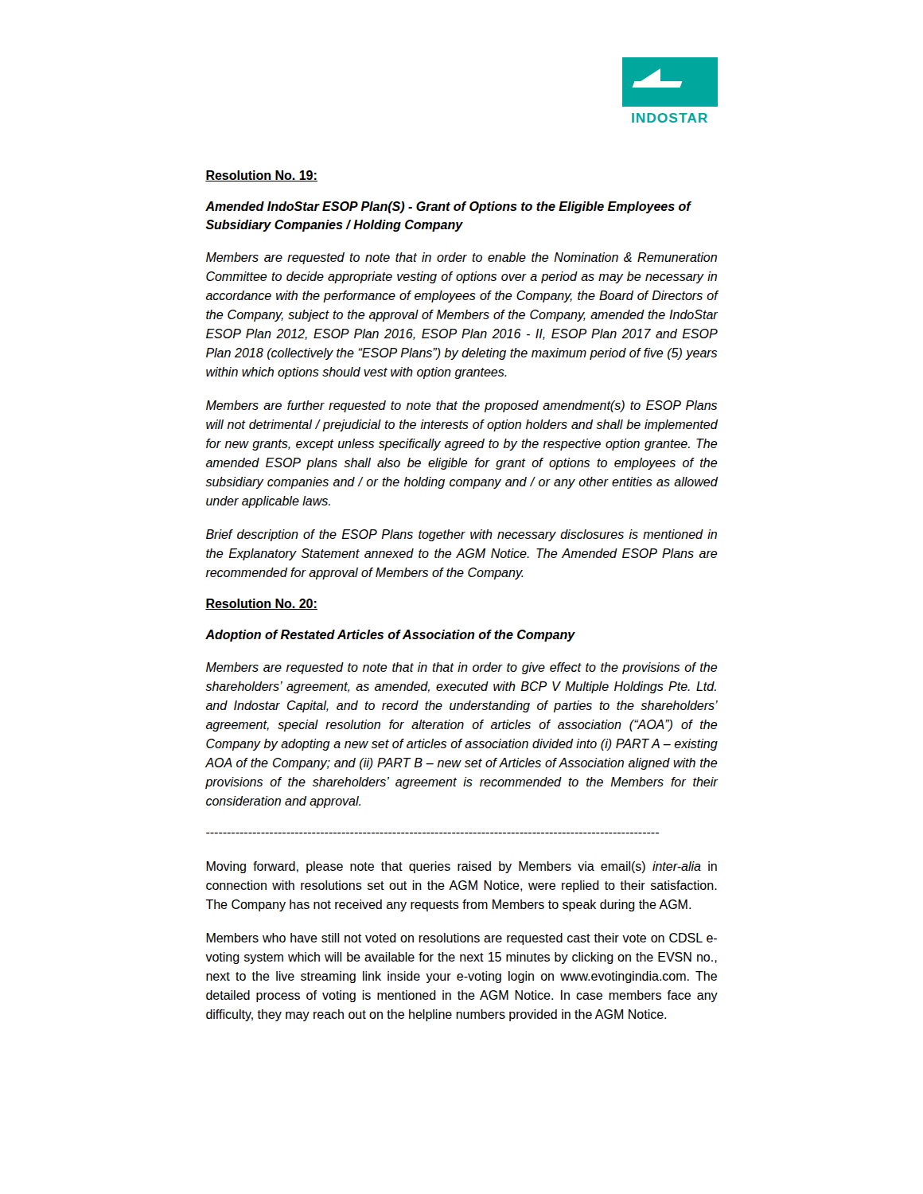INDOSTAR
Resolution No. 19:
Amended IndoStar ESOP Plan(S) - Grant of Options to the Eligible Employees of Subsidiary Companies / Holding Company
Members are requested to note that in order to enable the Nomination & Remuneration Committee to decide appropriate vesting of options over a period as may be necessary in accordance with the performance of employees of the Company, the Board of Directors of the Company, subject to the approval of Members of the Company, amended the IndoStar ESOP Plan 2012, ESOP Plan 2016, ESOP Plan 2016 - II, ESOP Plan 2017 and ESOP Plan 2018 (collectively the “ESOP Plans”) by deleting the maximum period of five (5) years within which options should vest with option grantees.
Members are further requested to note that the proposed amendment(s) to ESOP Plans will not detrimental / prejudicial to the interests of option holders and shall be implemented for new grants, except unless specifically agreed to by the respective option grantee. The amended ESOP plans shall also be eligible for grant of options to employees of the subsidiary companies and / or the holding company and / or any other entities as allowed under applicable laws.
Brief description of the ESOP Plans together with necessary disclosures is mentioned in the Explanatory Statement annexed to the AGM Notice. The Amended ESOP Plans are recommended for approval of Members of the Company.
Resolution No. 20:
Adoption of Restated Articles of Association of the Company
Members are requested to note that in that in order to give effect to the provisions of the shareholders’ agreement, as amended, executed with BCP V Multiple Holdings Pte. Ltd. and Indostar Capital, and to record the understanding of parties to the shareholders’ agreement, special resolution for alteration of articles of association (“AOA”) of the Company by adopting a new set of articles of association divided into (i) PART A – existing AOA of the Company; and (ii) PART B – new set of Articles of Association aligned with the provisions of the shareholders’ agreement is recommended to the Members for their consideration and approval.
-----------------------------------------------------------------------------------------------------------
Moving forward, please note that queries raised by Members via email(s) inter-alia in connection with resolutions set out in the AGM Notice, were replied to their satisfaction. The Company has not received any requests from Members to speak during the AGM.
Members who have still not voted on resolutions are requested cast their vote on CDSL e-voting system which will be available for the next 15 minutes by clicking on the EVSN no., next to the live streaming link inside your e-voting login on www.evotingindia.com. The detailed process of voting is mentioned in the AGM Notice. In case members face any difficulty, they may reach out on the helpline numbers provided in the AGM Notice.